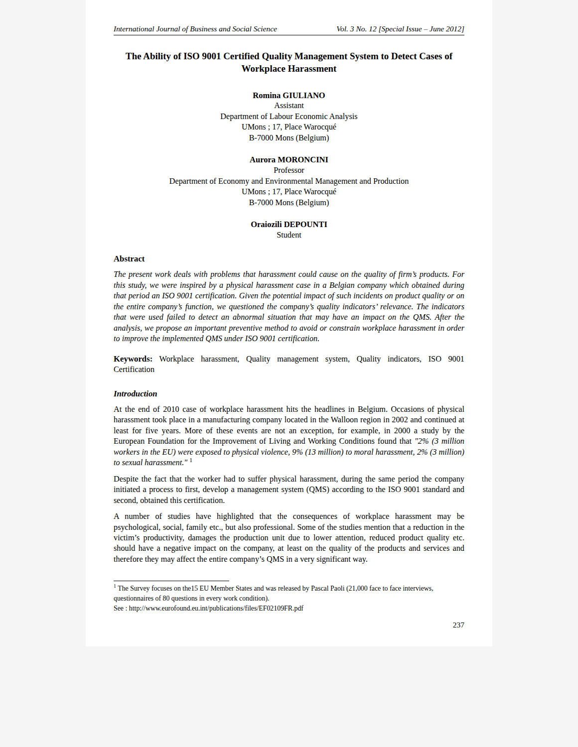International Journal of Business and Social Science Vol. 3 No. 12 [Special Issue – June 2012]
The Ability of ISO 9001 Certified Quality Management System to Detect Cases of
Workplace Harassment
Romina GIULIANO
Assistant
Department of Labour Economic Analysis
UMons ; 17, Place Warocqué
B-7000 Mons (Belgium)
Aurora MORONCINI
Professor
Department of Economy and Environmental Management and Production
UMons ; 17, Place Warocqué
B-7000 Mons (Belgium)
Oraiozili DEPOUNTI
Student
Abstract
The present work deals with problems that harassment could cause on the quality of firm’s products. For this study, we were inspired by a physical harassment case in a Belgian company which obtained during that period an ISO 9001 certification. Given the potential impact of such incidents on product quality or on the entire company’s function, we questioned the company’s quality indicators’ relevance. The indicators that were used failed to detect an abnormal situation that may have an impact on the QMS. After the analysis, we propose an important preventive method to avoid or constrain workplace harassment in order to improve the implemented QMS under ISO 9001 certification.
Keywords: Workplace harassment, Quality management system, Quality indicators, ISO 9001 Certification
Introduction
At the end of 2010 case of workplace harassment hits the headlines in Belgium. Occasions of physical harassment took place in a manufacturing company located in the Walloon region in 2002 and continued at least for five years. More of these events are not an exception, for example, in 2000 a study by the European Foundation for the Improvement of Living and Working Conditions found that "2% (3 million workers in the EU) were exposed to physical violence, 9% (13 million) to moral harassment, 2% (3 million) to sexual harassment." 1
Despite the fact that the worker had to suffer physical harassment, during the same period the company initiated a process to first, develop a management system (QMS) according to the ISO 9001 standard and second, obtained this certification.
A number of studies have highlighted that the consequences of workplace harassment may be psychological, social, family etc., but also professional. Some of the studies mention that a reduction in the victim’s productivity, damages the production unit due to lower attention, reduced product quality etc. should have a negative impact on the company, at least on the quality of the products and services and therefore they may affect the entire company’s QMS in a very significant way.
1 The Survey focuses on the15 EU Member States and was released by Pascal Paoli (21,000 face to face interviews,
questionnaires of 80 questions in every work condition).
See : http://www.eurofound.eu.int/publications/files/EF02109FR.pdf
237